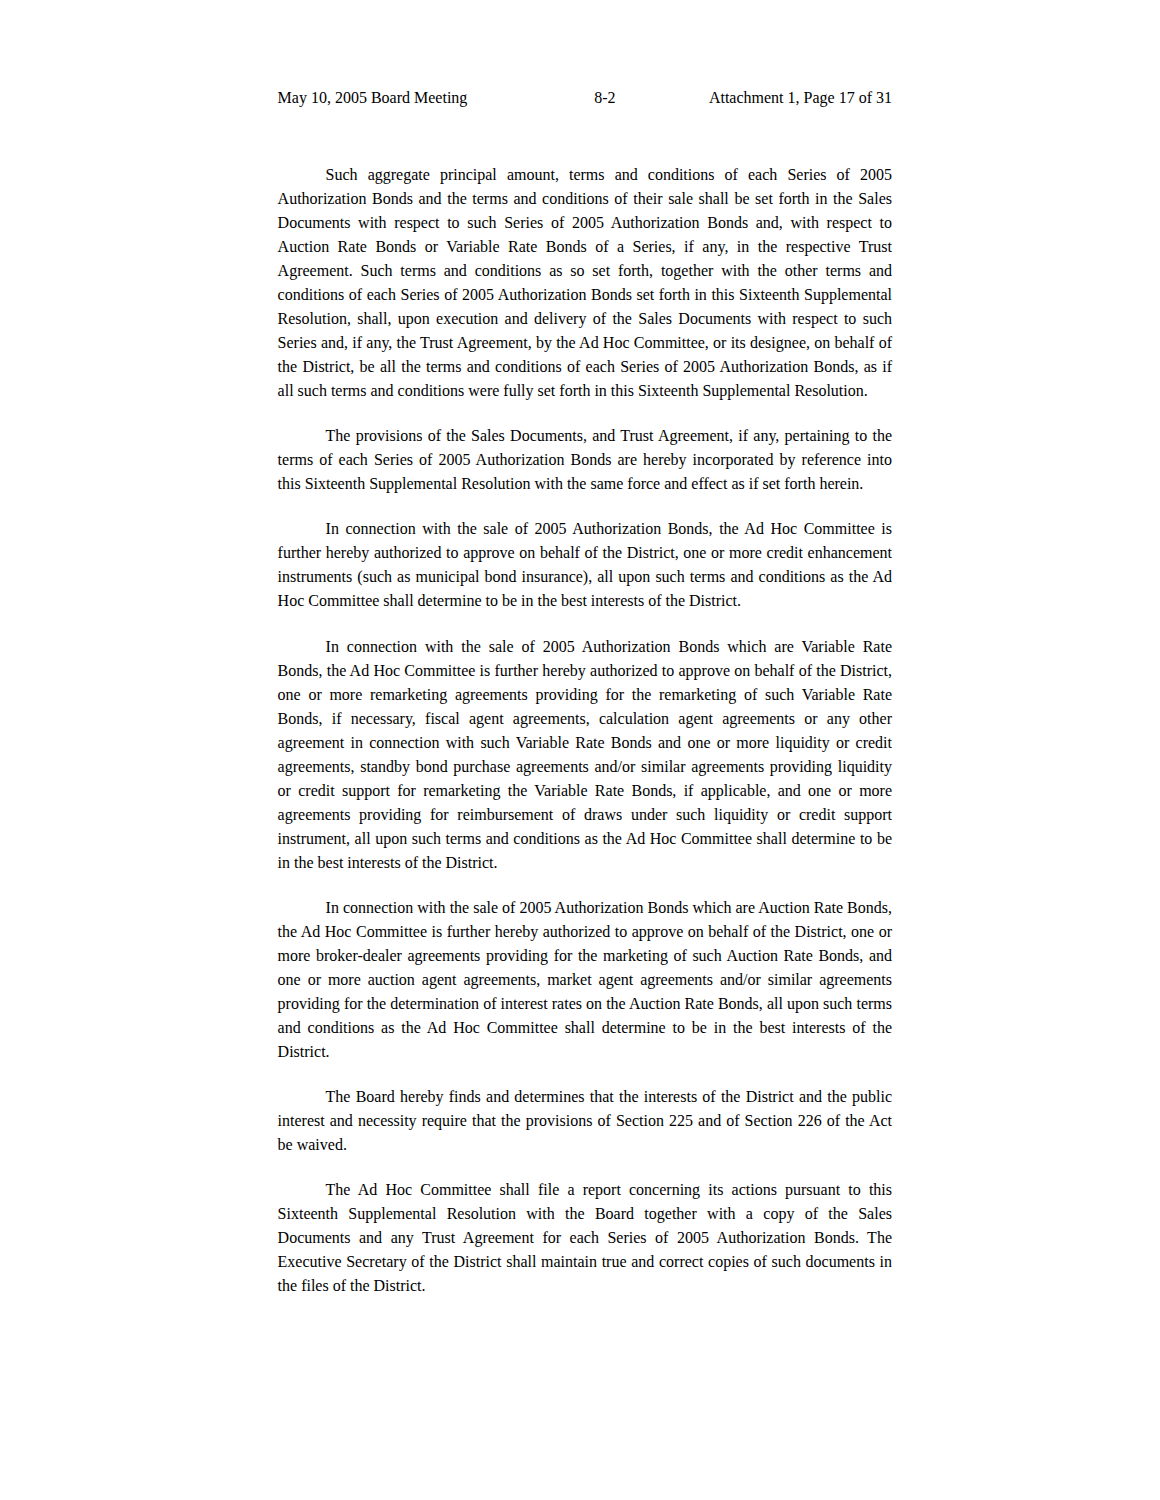May 10, 2005 Board Meeting
8-2
Attachment 1, Page 17 of 31
Such aggregate principal amount, terms and conditions of each Series of 2005 Authorization Bonds and the terms and conditions of their sale shall be set forth in the Sales Documents with respect to such Series of 2005 Authorization Bonds and, with respect to Auction Rate Bonds or Variable Rate Bonds of a Series, if any, in the respective Trust Agreement. Such terms and conditions as so set forth, together with the other terms and conditions of each Series of 2005 Authorization Bonds set forth in this Sixteenth Supplemental Resolution, shall, upon execution and delivery of the Sales Documents with respect to such Series and, if any, the Trust Agreement, by the Ad Hoc Committee, or its designee, on behalf of the District, be all the terms and conditions of each Series of 2005 Authorization Bonds, as if all such terms and conditions were fully set forth in this Sixteenth Supplemental Resolution.
The provisions of the Sales Documents, and Trust Agreement, if any, pertaining to the terms of each Series of 2005 Authorization Bonds are hereby incorporated by reference into this Sixteenth Supplemental Resolution with the same force and effect as if set forth herein.
In connection with the sale of 2005 Authorization Bonds, the Ad Hoc Committee is further hereby authorized to approve on behalf of the District, one or more credit enhancement instruments (such as municipal bond insurance), all upon such terms and conditions as the Ad Hoc Committee shall determine to be in the best interests of the District.
In connection with the sale of 2005 Authorization Bonds which are Variable Rate Bonds, the Ad Hoc Committee is further hereby authorized to approve on behalf of the District, one or more remarketing agreements providing for the remarketing of such Variable Rate Bonds, if necessary, fiscal agent agreements, calculation agent agreements or any other agreement in connection with such Variable Rate Bonds and one or more liquidity or credit agreements, standby bond purchase agreements and/or similar agreements providing liquidity or credit support for remarketing the Variable Rate Bonds, if applicable, and one or more agreements providing for reimbursement of draws under such liquidity or credit support instrument, all upon such terms and conditions as the Ad Hoc Committee shall determine to be in the best interests of the District.
In connection with the sale of 2005 Authorization Bonds which are Auction Rate Bonds, the Ad Hoc Committee is further hereby authorized to approve on behalf of the District, one or more broker-dealer agreements providing for the marketing of such Auction Rate Bonds, and one or more auction agent agreements, market agent agreements and/or similar agreements providing for the determination of interest rates on the Auction Rate Bonds, all upon such terms and conditions as the Ad Hoc Committee shall determine to be in the best interests of the District.
The Board hereby finds and determines that the interests of the District and the public interest and necessity require that the provisions of Section 225 and of Section 226 of the Act be waived.
The Ad Hoc Committee shall file a report concerning its actions pursuant to this Sixteenth Supplemental Resolution with the Board together with a copy of the Sales Documents and any Trust Agreement for each Series of 2005 Authorization Bonds. The Executive Secretary of the District shall maintain true and correct copies of such documents in the files of the District.